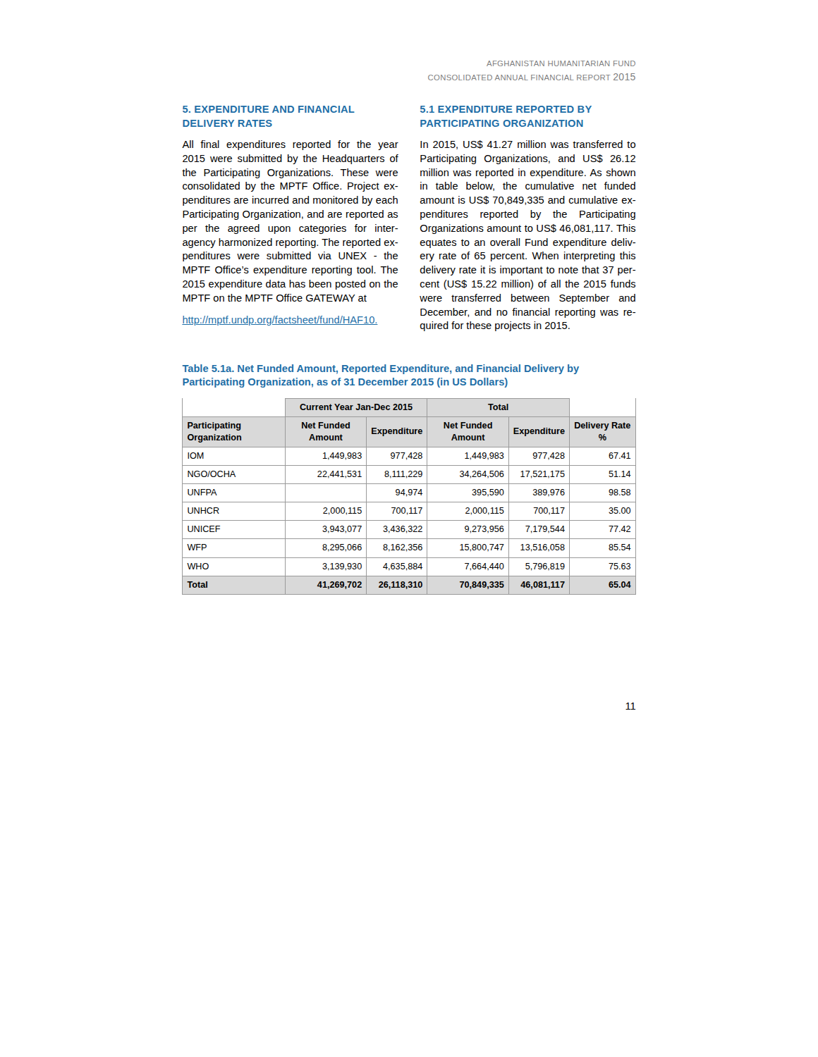AFGHANISTAN HUMANITARIAN FUND
CONSOLIDATED ANNUAL FINANCIAL REPORT 2015
5. EXPENDITURE AND FINANCIAL DELIVERY RATES
All final expenditures reported for the year 2015 were submitted by the Headquarters of the Participating Organizations. These were consolidated by the MPTF Office. Project expenditures are incurred and monitored by each Participating Organization, and are reported as per the agreed upon categories for inter-agency harmonized reporting. The reported expenditures were submitted via UNEX - the MPTF Office’s expenditure reporting tool. The 2015 expenditure data has been posted on the MPTF on the MPTF Office GATEWAY at
http://mptf.undp.org/factsheet/fund/HAF10.
5.1 EXPENDITURE REPORTED BY PARTICIPATING ORGANIZATION
In 2015, US$ 41.27 million was transferred to Participating Organizations, and US$ 26.12 million was reported in expenditure. As shown in table below, the cumulative net funded amount is US$ 70,849,335 and cumulative expenditures reported by the Participating Organizations amount to US$ 46,081,117. This equates to an overall Fund expenditure delivery rate of 65 percent. When interpreting this delivery rate it is important to note that 37 percent (US$ 15.22 million) of all the 2015 funds were transferred between September and December, and no financial reporting was required for these projects in 2015.
Table 5.1a. Net Funded Amount, Reported Expenditure, and Financial Delivery by Participating Organization, as of 31 December 2015 (in US Dollars)
| | Current Year Jan-Dec 2015 | Total | |
| --- | --- | --- | --- |
| Participating Organization | Net Funded Amount | Expenditure | Net Funded Amount | Expenditure | Delivery Rate % |
| IOM | 1,449,983 | 977,428 | 1,449,983 | 977,428 | 67.41 |
| NGO/OCHA | 22,441,531 | 8,111,229 | 34,264,506 | 17,521,175 | 51.14 |
| UNFPA | | 94,974 | 395,590 | 389,976 | 98.58 |
| UNHCR | 2,000,115 | 700,117 | 2,000,115 | 700,117 | 35.00 |
| UNICEF | 3,943,077 | 3,436,322 | 9,273,956 | 7,179,544 | 77.42 |
| WFP | 8,295,066 | 8,162,356 | 15,800,747 | 13,516,058 | 85.54 |
| WHO | 3,139,930 | 4,635,884 | 7,664,440 | 5,796,819 | 75.63 |
| Total | 41,269,702 | 26,118,310 | 70,849,335 | 46,081,117 | 65.04 |
11